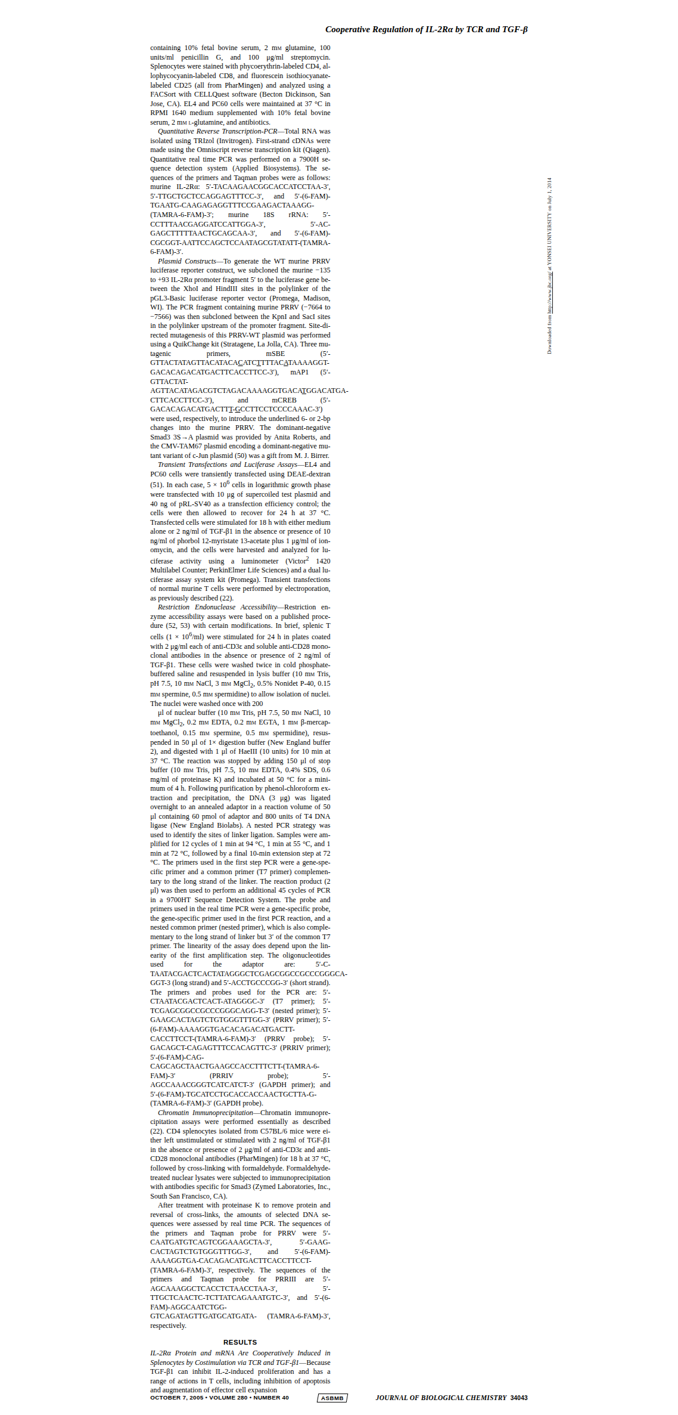Cooperative Regulation of IL-2Rα by TCR and TGF-β
containing 10% fetal bovine serum, 2 mm glutamine, 100 units/ml penicillin G, and 100 μg/ml streptomycin. Splenocytes were stained with phycoerythrin-labeled CD4, allophycocyanin-labeled CD8, and fluorescein isothiocyanate-labeled CD25 (all from PharMingen) and analyzed using a FACSort with CELLQuest software (Becton Dickinson, San Jose, CA). EL4 and PC60 cells were maintained at 37 °C in RPMI 1640 medium supplemented with 10% fetal bovine serum, 2 mm l-glutamine, and antibiotics.
Quantitative Reverse Transcription-PCR—Total RNA was isolated using TRIzol (Invitrogen). First-strand cDNAs were made using the Omniscript reverse transcription kit (Qiagen). Quantitative real time PCR was performed on a 7900H sequence detection system (Applied Biosystems). The sequences of the primers and Taqman probes were as follows: murine IL-2Rα: 5′-TACAAGAACGGCACCATCCTAA-3′, 5′-TTGCTGCTCCAGGAGTTTCC-3′, and 5′-(6-FAM)-TGAATG-CAAGAGAGGTTTCCGAAGACTAAAGG-(TAMRA-6-FAM)-3′; murine 18S rRNA: 5′-CCTTTAACGAGGATCCATTGGA-3′, 5′-AC-GAGCTTTTTAACTGCAGCAA-3′, and 5′-(6-FAM)-CGCGGT-AATTCCAGCTCCAATAGCGTATATT-(TAMRA-6-FAM)-3′.
Plasmid Constructs—To generate the WT murine PRRV luciferase reporter construct, we subcloned the murine −135 to +93 IL-2Rα promoter fragment 5′ to the luciferase gene between the XhoI and HindIII sites in the polylinker of the pGL3-Basic luciferase reporter vector (Promega, Madison, WI). The PCR fragment containing murine PRRV (−7664 to −7566) was then subcloned between the KpnI and SacI sites in the polylinker upstream of the promoter fragment. Site-directed mutagenesis of this PRRV-WT plasmid was performed using a QuikChange kit (Stratagene, La Jolla, CA). Three mutagenic primers, mSBE (5′-GTTACTATAGTTACATACACATCTTTTACATAAAAGGT-GACACAGACATGACTTCACCTTCC-3′), mAP1 (5′-GTTACTAT-AGTTACATAGACGTCTAGACAAAAGGTGACATGGACATGA-CTTCACCTTCC-3′), and mCREB (5′-GACACAGACATGACTTT-GCCTTCCTCCCCAAAC-3′) were used, respectively, to introduce the underlined 6- or 2-bp changes into the murine PRRV. The dominant-negative Smad3 3S→A plasmid was provided by Anita Roberts, and the CMV-TAM67 plasmid encoding a dominant-negative mutant variant of c-Jun plasmid (50) was a gift from M. J. Birrer.
Transient Transfections and Luciferase Assays—EL4 and PC60 cells were transiently transfected using DEAE-dextran (51). In each case, 5 × 106 cells in logarithmic growth phase were transfected with 10 μg of supercoiled test plasmid and 40 ng of pRL-SV40 as a transfection efficiency control; the cells were then allowed to recover for 24 h at 37 °C. Transfected cells were stimulated for 18 h with either medium alone or 2 ng/ml of TGF-β1 in the absence or presence of 10 ng/ml of phorbol 12-myristate 13-acetate plus 1 μg/ml of ionomycin, and the cells were harvested and analyzed for luciferase activity using a luminometer (Victor2 1420 Multilabel Counter; PerkinElmer Life Sciences) and a dual luciferase assay system kit (Promega). Transient transfections of normal murine T cells were performed by electroporation, as previously described (22).
Restriction Endonuclease Accessibility—Restriction enzyme accessibility assays were based on a published procedure (52, 53) with certain modifications. In brief, splenic T cells (1 × 106/ml) were stimulated for 24 h in plates coated with 2 μg/ml each of anti-CD3ε and soluble anti-CD28 monoclonal antibodies in the absence or presence of 2 ng/ml of TGF-β1. These cells were washed twice in cold phosphate-buffered saline and resuspended in lysis buffer (10 mm Tris, pH 7.5, 10 mm NaCl, 3 mm MgCl2, 0.5% Nonidet P-40, 0.15 mm spermine, 0.5 mm spermidine) to allow isolation of nuclei. The nuclei were washed once with 200
μl of nuclear buffer (10 mm Tris, pH 7.5, 50 mm NaCl, 10 mm MgCl2, 0.2 mm EDTA, 0.2 mm EGTA, 1 mm β-mercaptoethanol, 0.15 mm spermine, 0.5 mm spermidine), resuspended in 50 μl of 1× digestion buffer (New England buffer 2), and digested with 1 μl of HaeIII (10 units) for 10 min at 37 °C. The reaction was stopped by adding 150 μl of stop buffer (10 mm Tris, pH 7.5, 10 mm EDTA, 0.4% SDS, 0.6 mg/ml of proteinase K) and incubated at 50 °C for a minimum of 4 h. Following purification by phenol-chloroform extraction and precipitation, the DNA (3 μg) was ligated overnight to an annealed adaptor in a reaction volume of 50 μl containing 60 pmol of adaptor and 800 units of T4 DNA ligase (New England Biolabs). A nested PCR strategy was used to identify the sites of linker ligation. Samples were amplified for 12 cycles of 1 min at 94 °C, 1 min at 55 °C, and 1 min at 72 °C, followed by a final 10-min extension step at 72 °C. The primers used in the first step PCR were a gene-specific primer and a common primer (T7 primer) complementary to the long strand of the linker. The reaction product (2 μl) was then used to perform an additional 45 cycles of PCR in a 9700HT Sequence Detection System. The probe and primers used in the real time PCR were a gene-specific probe, the gene-specific primer used in the first PCR reaction, and a nested common primer (nested primer), which is also complementary to the long strand of linker but 3′ of the common T7 primer. The linearity of the assay does depend upon the linearity of the first amplification step. The oligonucleotides used for the adaptor are: 5′-C-TAATACGACTCACTATAGGGCTCGAGCGGCCGCCCGGGCA-GGT-3 (long strand) and 5′-ACCTGCCCGG-3′ (short strand). The primers and probes used for the PCR are: 5′-CTAATACGACTCACT-ATAGGGC-3′ (T7 primer); 5′-TCGAGCGGCCGCCCGGGCAGG-T-3′ (nested primer); 5′-GAAGCACTAGTCTGTGGGTTTGG-3′ (PRRV primer); 5′-(6-FAM)-AAAAGGTGACACAGACATGACTT-CACCTTCCT-(TAMRA-6-FAM)-3′ (PRRV probe); 5′-GACAGCT-CAGAGTTTCCACAGTTC-3′ (PRRIV primer); 5′-(6-FAM)-CAG-CAGCAGCTAACTGAAGCCACCTTTCTT-(TAMRA-6-FAM)-3′ (PRRIV probe); 5′-AGCCAAACGGGTCATCATCT-3′ (GAPDH primer); and 5′-(6-FAM)-TGCATCCTGCACCACCAACTGCTTA-G-(TAMRA-6-FAM)-3′ (GAPDH probe).
Chromatin Immunoprecipitation—Chromatin immunoprecipitation assays were performed essentially as described (22). CD4 splenocytes isolated from C57BL/6 mice were either left unstimulated or stimulated with 2 ng/ml of TGF-β1 in the absence or presence of 2 μg/ml of anti-CD3ε and anti-CD28 monoclonal antibodies (PharMingen) for 18 h at 37 °C, followed by cross-linking with formaldehyde. Formaldehyde-treated nuclear lysates were subjected to immunoprecipitation with antibodies specific for Smad3 (Zymed Laboratories, Inc., South San Francisco, CA).
After treatment with proteinase K to remove protein and reversal of cross-links, the amounts of selected DNA sequences were assessed by real time PCR. The sequences of the primers and Taqman probe for PRRV were 5′-CAATGATGTCAGTCGGAAAGCTA-3′, 5′-GAAG-CACTAGTCTGTGGGTTTGG-3′, and 5′-(6-FAM)-AAAAGGTGA-CACAGACATGACTTCACCTTCCT-(TAMRA-6-FAM)-3′, respectively. The sequences of the primers and Taqman probe for PRRIII are 5′-AGCAAAGGCTCACCTCTAACCTAA-3′, 5′-TTGCTCAACTC-TCTTATCAGAAATGTC-3′, and 5′-(6-FAM)-AGGCAATCTGG-GTCAGATAGTTGATGCATGATA- (TAMRA-6-FAM)-3′, respectively.
RESULTS
IL-2Rα Protein and mRNA Are Cooperatively Induced in Splenocytes by Costimulation via TCR and TGF-β1—Because TGF-β1 can inhibit IL-2-induced proliferation and has a range of actions in T cells, including inhibition of apoptosis and augmentation of effector cell expansion
Downloaded from http://www.jbc.org/ at YONSEI UNIVERSITY on July 1, 2014
OCTOBER 7, 2005 • VOLUME 280 • NUMBER 40
ASBMB
JOURNAL OF BIOLOGICAL CHEMISTRY 34043